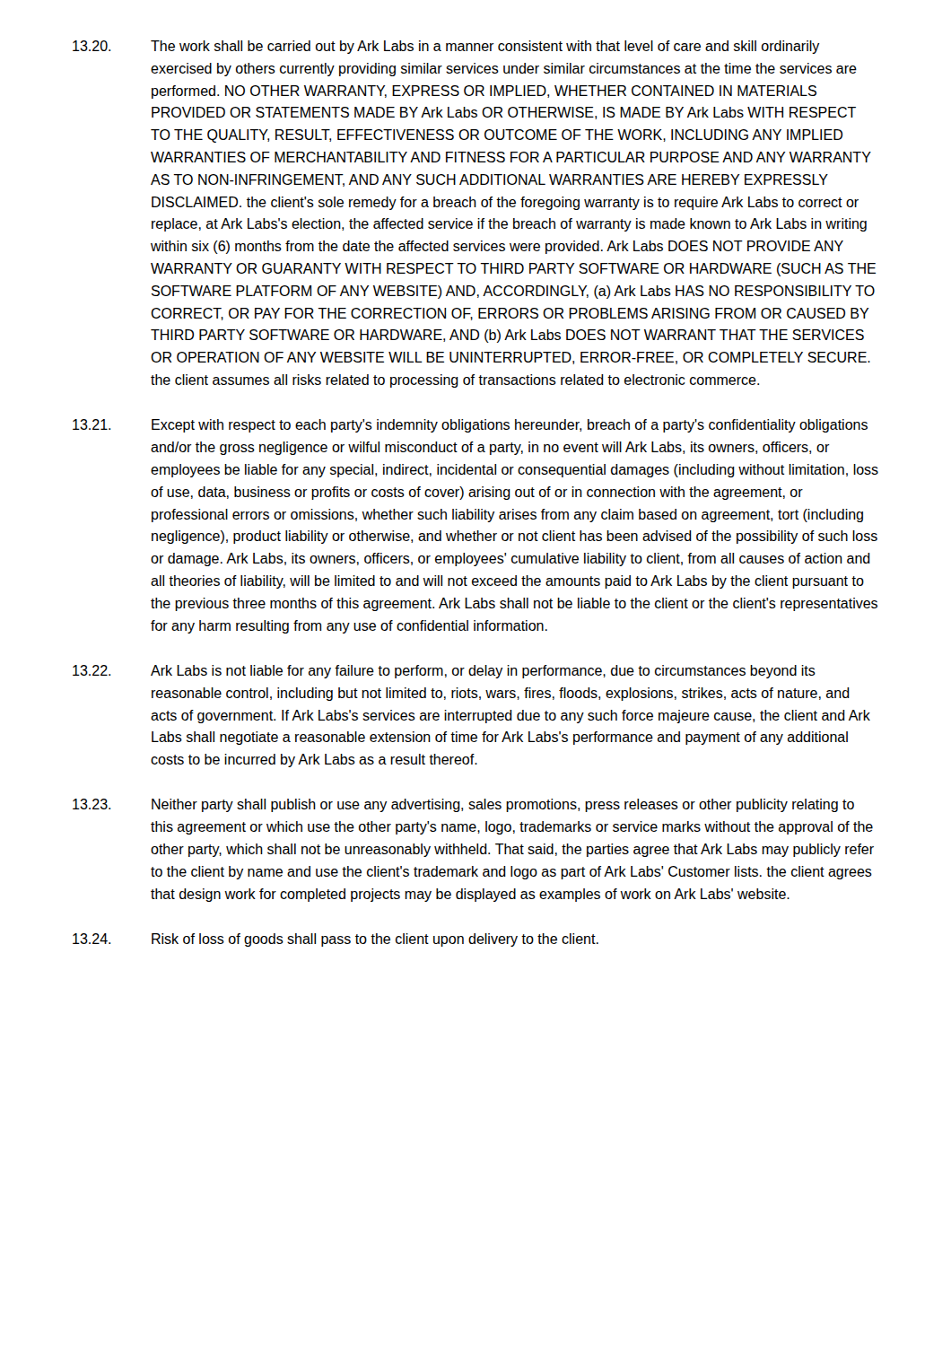13.20. The work shall be carried out by Ark Labs in a manner consistent with that level of care and skill ordinarily exercised by others currently providing similar services under similar circumstances at the time the services are performed. NO OTHER WARRANTY, EXPRESS OR IMPLIED, WHETHER CONTAINED IN MATERIALS PROVIDED OR STATEMENTS MADE BY Ark Labs OR OTHERWISE, IS MADE BY Ark Labs WITH RESPECT TO THE QUALITY, RESULT, EFFECTIVENESS OR OUTCOME OF THE WORK, INCLUDING ANY IMPLIED WARRANTIES OF MERCHANTABILITY AND FITNESS FOR A PARTICULAR PURPOSE AND ANY WARRANTY AS TO NON-INFRINGEMENT, AND ANY SUCH ADDITIONAL WARRANTIES ARE HEREBY EXPRESSLY DISCLAIMED. the client's sole remedy for a breach of the foregoing warranty is to require Ark Labs to correct or replace, at Ark Labs's election, the affected service if the breach of warranty is made known to Ark Labs in writing within six (6) months from the date the affected services were provided. Ark Labs DOES NOT PROVIDE ANY WARRANTY OR GUARANTY WITH RESPECT TO THIRD PARTY SOFTWARE OR HARDWARE (SUCH AS THE SOFTWARE PLATFORM OF ANY WEBSITE) AND, ACCORDINGLY, (a) Ark Labs HAS NO RESPONSIBILITY TO CORRECT, OR PAY FOR THE CORRECTION OF, ERRORS OR PROBLEMS ARISING FROM OR CAUSED BY THIRD PARTY SOFTWARE OR HARDWARE, AND (b) Ark Labs DOES NOT WARRANT THAT THE SERVICES OR OPERATION OF ANY WEBSITE WILL BE UNINTERRUPTED, ERROR-FREE, OR COMPLETELY SECURE. the client assumes all risks related to processing of transactions related to electronic commerce.
13.21. Except with respect to each party's indemnity obligations hereunder, breach of a party's confidentiality obligations and/or the gross negligence or wilful misconduct of a party, in no event will Ark Labs, its owners, officers, or employees be liable for any special, indirect, incidental or consequential damages (including without limitation, loss of use, data, business or profits or costs of cover) arising out of or in connection with the agreement, or professional errors or omissions, whether such liability arises from any claim based on agreement, tort (including negligence), product liability or otherwise, and whether or not client has been advised of the possibility of such loss or damage. Ark Labs, its owners, officers, or employees' cumulative liability to client, from all causes of action and all theories of liability, will be limited to and will not exceed the amounts paid to Ark Labs by the client pursuant to the previous three months of this agreement. Ark Labs shall not be liable to the client or the client's representatives for any harm resulting from any use of confidential information.
13.22. Ark Labs is not liable for any failure to perform, or delay in performance, due to circumstances beyond its reasonable control, including but not limited to, riots, wars, fires, floods, explosions, strikes, acts of nature, and acts of government. If Ark Labs's services are interrupted due to any such force majeure cause, the client and Ark Labs shall negotiate a reasonable extension of time for Ark Labs's performance and payment of any additional costs to be incurred by Ark Labs as a result thereof.
13.23. Neither party shall publish or use any advertising, sales promotions, press releases or other publicity relating to this agreement or which use the other party's name, logo, trademarks or service marks without the approval of the other party, which shall not be unreasonably withheld. That said, the parties agree that Ark Labs may publicly refer to the client by name and use the client's trademark and logo as part of Ark Labs' Customer lists. the client agrees that design work for completed projects may be displayed as examples of work on Ark Labs' website.
13.24. Risk of loss of goods shall pass to the client upon delivery to the client.